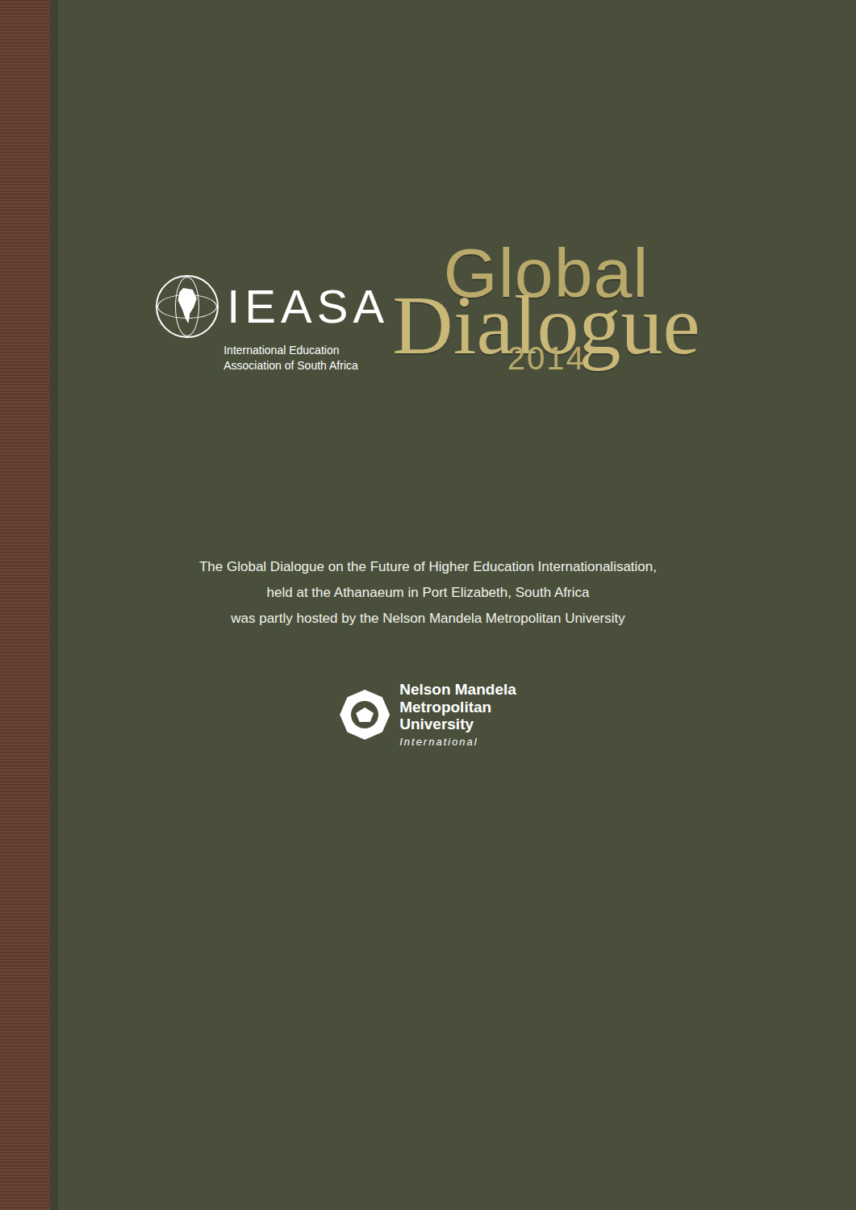IEASA
International Education
Association of South Africa
Global
Dialogue
2014
The Global Dialogue on the Future of Higher Education Internationalisation,
held at the Athanaeum in Port Elizabeth, South Africa
was partly hosted by the Nelson Mandela Metropolitan University
Nelson Mandela
Metropolitan
University International